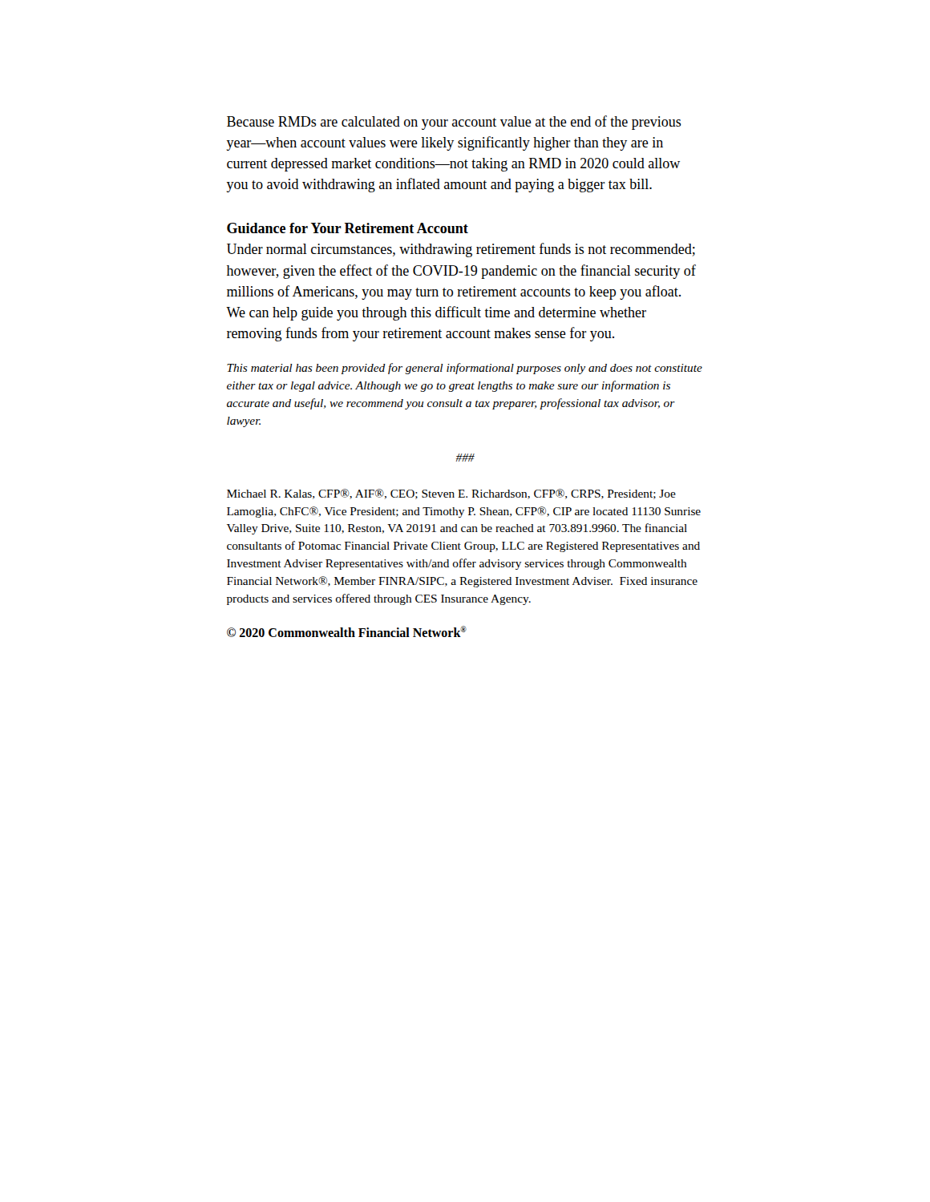Because RMDs are calculated on your account value at the end of the previous year—when account values were likely significantly higher than they are in current depressed market conditions—not taking an RMD in 2020 could allow you to avoid withdrawing an inflated amount and paying a bigger tax bill.
Guidance for Your Retirement Account
Under normal circumstances, withdrawing retirement funds is not recommended; however, given the effect of the COVID-19 pandemic on the financial security of millions of Americans, you may turn to retirement accounts to keep you afloat. We can help guide you through this difficult time and determine whether removing funds from your retirement account makes sense for you.
This material has been provided for general informational purposes only and does not constitute either tax or legal advice. Although we go to great lengths to make sure our information is accurate and useful, we recommend you consult a tax preparer, professional tax advisor, or lawyer.
###
Michael R. Kalas, CFP®, AIF®, CEO; Steven E. Richardson, CFP®, CRPS, President; Joe Lamoglia, ChFC®, Vice President; and Timothy P. Shean, CFP®, CIP are located 11130 Sunrise Valley Drive, Suite 110, Reston, VA 20191 and can be reached at 703.891.9960. The financial consultants of Potomac Financial Private Client Group, LLC are Registered Representatives and Investment Adviser Representatives with/and offer advisory services through Commonwealth Financial Network®, Member FINRA/SIPC, a Registered Investment Adviser. Fixed insurance products and services offered through CES Insurance Agency.
© 2020 Commonwealth Financial Network®